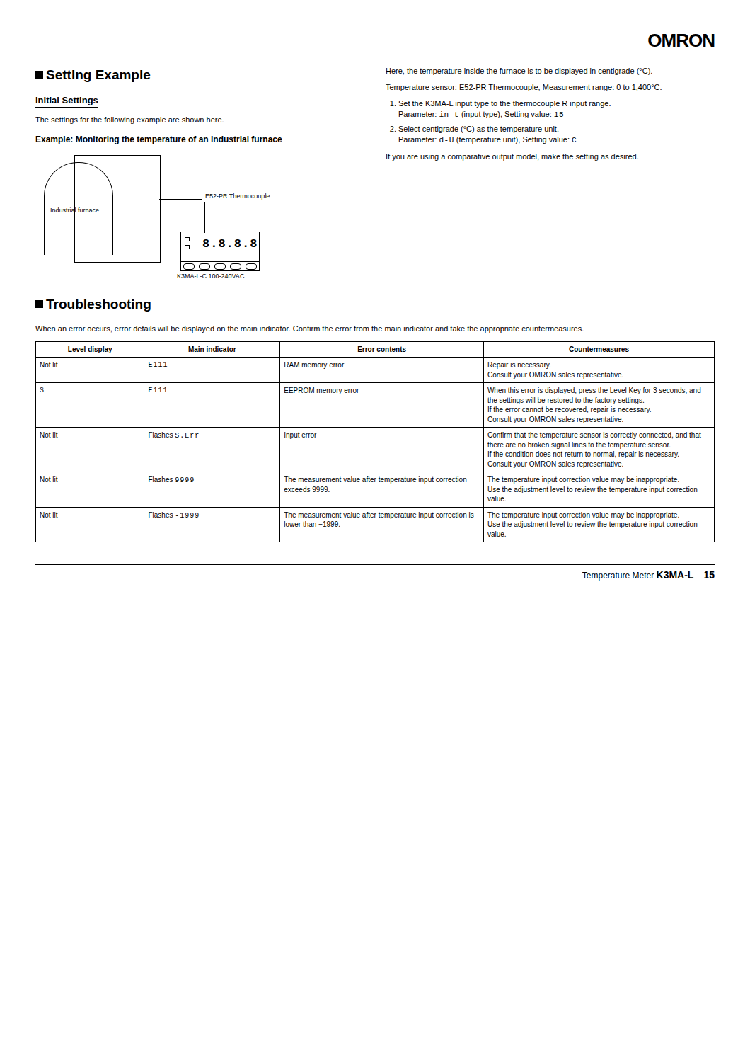OMRON
Setting Example
Initial Settings
The settings for the following example are shown here.
Example: Monitoring the temperature of an industrial furnace
Industrial furnace
E52-PR Thermocouple
8.8.8.8
K3MA-L-C 100-240VAC
Here, the temperature inside the furnace is to be displayed in centigrade (°C).
Temperature sensor: E52-PR Thermocouple, Measurement range: 0 to 1,400°C.
Set the K3MA-L input type to the thermocouple R input range.
Parameter: in-t (input type), Setting value: 15
Select centigrade (°C) as the temperature unit.
Parameter: d-U (temperature unit), Setting value: C
If you are using a comparative output model, make the setting as desired.
Troubleshooting
When an error occurs, error details will be displayed on the main indicator. Confirm the error from the main indicator and take the appropriate countermeasures.
| Level display | Main indicator | Error contents | Countermeasures |
| --- | --- | --- | --- |
| Not lit | E111 | RAM memory error | Repair is necessary. Consult your OMRON sales representative. |
| S | E111 | EEPROM memory error | When this error is displayed, press the Level Key for 3 seconds, and the settings will be restored to the factory settings. If the error cannot be recovered, repair is necessary. Consult your OMRON sales representative. |
| Not lit | Flashes S.Err | Input error | Confirm that the temperature sensor is correctly connected, and that there are no broken signal lines to the temperature sensor. If the condition does not return to normal, repair is necessary. Consult your OMRON sales representative. |
| Not lit | Flashes 9999 | The measurement value after temperature input correction exceeds 9999. | The temperature input correction value may be inappropriate. Use the adjustment level to review the temperature input correction value. |
| Not lit | Flashes -1999 | The measurement value after temperature input correction is lower than −1999. | The temperature input correction value may be inappropriate. Use the adjustment level to review the temperature input correction value. |
Temperature Meter K3MA-L 15